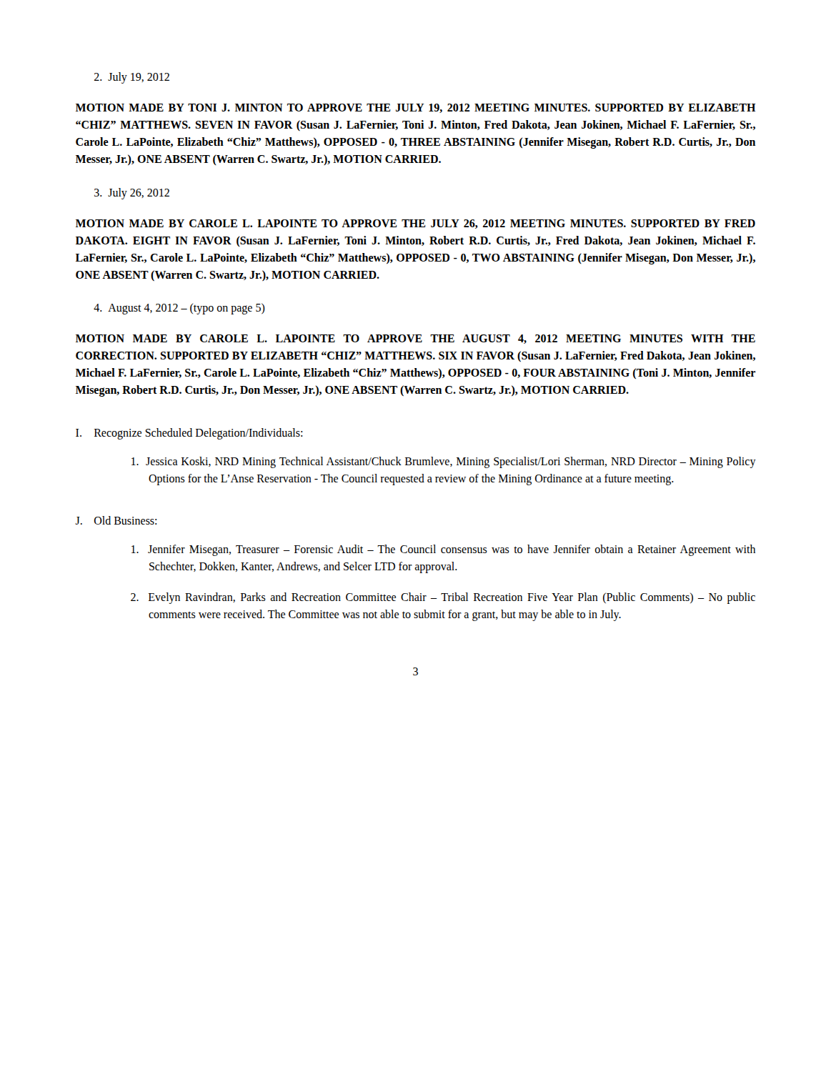2. July 19, 2012
MOTION MADE BY TONI J. MINTON TO APPROVE THE JULY 19, 2012 MEETING MINUTES. SUPPORTED BY ELIZABETH “CHIZ” MATTHEWS. SEVEN IN FAVOR (Susan J. LaFernier, Toni J. Minton, Fred Dakota, Jean Jokinen, Michael F. LaFernier, Sr., Carole L. LaPointe, Elizabeth “Chiz” Matthews), OPPOSED - 0, THREE ABSTAINING (Jennifer Misegan, Robert R.D. Curtis, Jr., Don Messer, Jr.), ONE ABSENT (Warren C. Swartz, Jr.), MOTION CARRIED.
3. July 26, 2012
MOTION MADE BY CAROLE L. LAPOINTE TO APPROVE THE JULY 26, 2012 MEETING MINUTES. SUPPORTED BY FRED DAKOTA. EIGHT IN FAVOR (Susan J. LaFernier, Toni J. Minton, Robert R.D. Curtis, Jr., Fred Dakota, Jean Jokinen, Michael F. LaFernier, Sr., Carole L. LaPointe, Elizabeth “Chiz” Matthews), OPPOSED - 0, TWO ABSTAINING (Jennifer Misegan, Don Messer, Jr.), ONE ABSENT (Warren C. Swartz, Jr.), MOTION CARRIED.
4. August 4, 2012 – (typo on page 5)
MOTION MADE BY CAROLE L. LAPOINTE TO APPROVE THE AUGUST 4, 2012 MEETING MINUTES WITH THE CORRECTION. SUPPORTED BY ELIZABETH “CHIZ” MATTHEWS. SIX IN FAVOR (Susan J. LaFernier, Fred Dakota, Jean Jokinen, Michael F. LaFernier, Sr., Carole L. LaPointe, Elizabeth “Chiz” Matthews), OPPOSED - 0, FOUR ABSTAINING (Toni J. Minton, Jennifer Misegan, Robert R.D. Curtis, Jr., Don Messer, Jr.), ONE ABSENT (Warren C. Swartz, Jr.), MOTION CARRIED.
I. Recognize Scheduled Delegation/Individuals:
1. Jessica Koski, NRD Mining Technical Assistant/Chuck Brumleve, Mining Specialist/Lori Sherman, NRD Director – Mining Policy Options for the L’Anse Reservation - The Council requested a review of the Mining Ordinance at a future meeting.
J. Old Business:
1. Jennifer Misegan, Treasurer – Forensic Audit – The Council consensus was to have Jennifer obtain a Retainer Agreement with Schechter, Dokken, Kanter, Andrews, and Selcer LTD for approval.
2. Evelyn Ravindran, Parks and Recreation Committee Chair – Tribal Recreation Five Year Plan (Public Comments) – No public comments were received. The Committee was not able to submit for a grant, but may be able to in July.
3